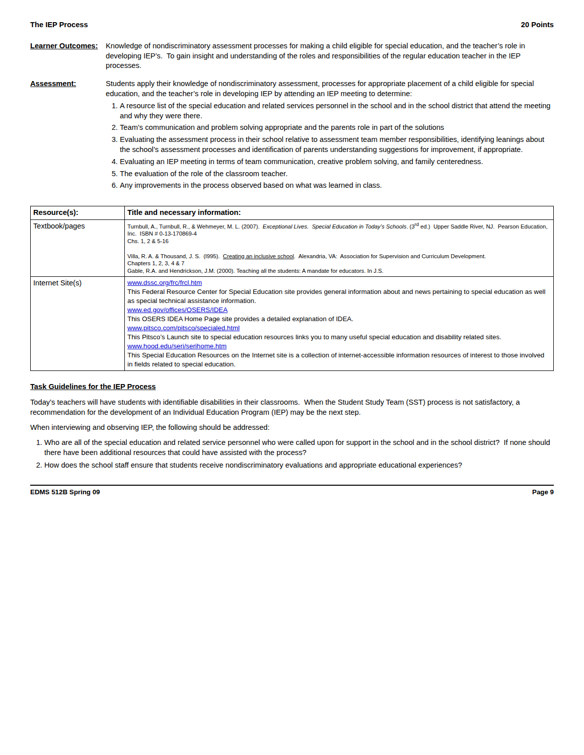The IEP Process 20 Points
Learner Outcomes:
Knowledge of nondiscriminatory assessment processes for making a child eligible for special education, and the teacher’s role in developing IEP’s. To gain insight and understanding of the roles and responsibilities of the regular education teacher in the IEP processes.
Assessment:
Students apply their knowledge of nondiscriminatory assessment, processes for appropriate placement of a child eligible for special education, and the teacher’s role in developing IEP by attending an IEP meeting to determine:
A resource list of the special education and related services personnel in the school and in the school district that attend the meeting and why they were there.
Team’s communication and problem solving appropriate and the parents role in part of the solutions
Evaluating the assessment process in their school relative to assessment team member responsibilities, identifying leanings about the school’s assessment processes and identification of parents understanding suggestions for improvement, if appropriate.
Evaluating an IEP meeting in terms of team communication, creative problem solving, and family centeredness.
The evaluation of the role of the classroom teacher.
Any improvements in the process observed based on what was learned in class.
| Resource(s): | Title and necessary information: |
| --- | --- |
| Textbook/pages | Turnbull, A., Turnbull, R., & Wehmeyer, M. L. (2007). Exceptional Lives. Special Education in Today’s Schools . (3 rd ed.) Upper Saddle River, NJ. Pearson Education, Inc. ISBN # 0-13-170869-4 Chs. 1, 2 & 5-16 Villa, R. A. & Thousand, J. S. (l995). Creating an inclusive school . Alexandria, VA: Association for Supervision and Curriculum Development. Chapters 1, 2, 3, 4 & 7 Gable, R.A. and Hendrickson, J.M. (2000). Teaching all the students: A mandate for educators. In J.S. |
| Internet Site(s) | www.dssc.org/frc/frcl.htm This Federal Resource Center for Special Education site provides general information about and news pertaining to special education as well as special technical assistance information. www.ed.gov/offices/OSERS/IDEA This OSERS IDEA Home Page site provides a detailed explanation of IDEA. www.pitsco.com/pitsco/specialed.html This Pitsco’s Launch site to special education resources links you to many useful special education and disability related sites. www.hood.edu/seri/serihome.htm This Special Education Resources on the Internet site is a collection of internet-accessible information resources of interest to those involved in fields related to special education. |
Task Guidelines for the IEP Process
Today’s teachers will have students with identifiable disabilities in their classrooms. When the Student Study Team (SST) process is not satisfactory, a recommendation for the development of an Individual Education Program (IEP) may be the next step.
When interviewing and observing IEP, the following should be addressed:
Who are all of the special education and related service personnel who were called upon for support in the school and in the school district? If none should there have been additional resources that could have assisted with the process?
How does the school staff ensure that students receive nondiscriminatory evaluations and appropriate educational experiences?
EDMS 512B Spring 09 Page 9